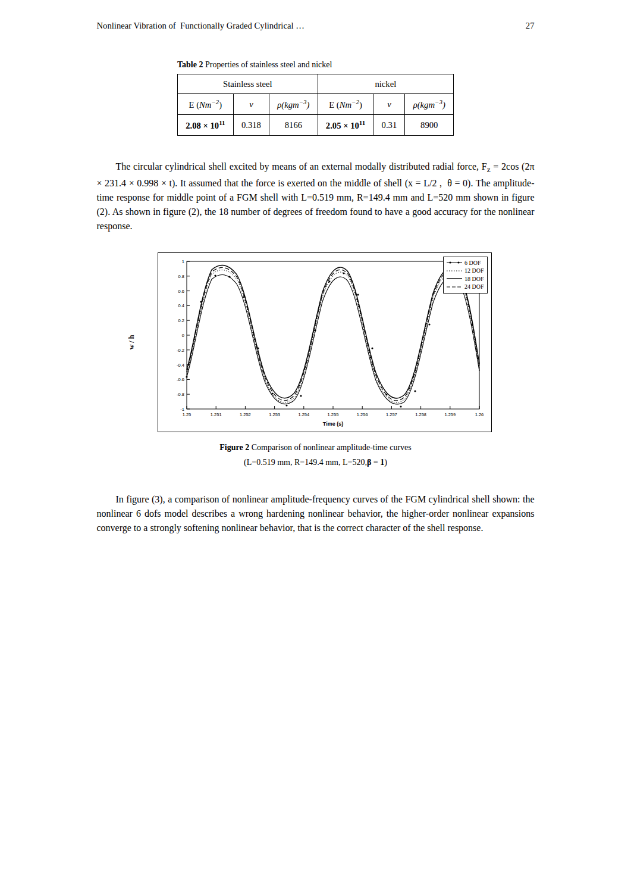Nonlinear Vibration of Functionally Graded Cylindrical … 27
Table 2 Properties of stainless steel and nickel
| Stainless steel | nickel |
| --- | --- |
| E ( Nm −2 ) | ν | ρ(kgm −3 ) | E ( Nm −2 ) | ν | ρ(kgm −3 ) |
| 2.08 × 10 11 | 0.318 | 8166 | 2.05 × 10 11 | 0.31 | 8900 |
The circular cylindrical shell excited by means of an external modally distributed radial force, Fz = 2cos (2π × 231.4 × 0.998 × t). It assumed that the force is exerted on the middle of shell (x = L/2 , θ = 0). The amplitude-time response for middle point of a FGM shell with L=0.519 mm, R=149.4 mm and L=520 mm shown in figure (2). As shown in figure (2), the 18 number of degrees of freedom found to have a good accuracy for the nonlinear response.
w / h
1 0.8 0.6 0.4 0.2 0 -0.2 -0.4 -0.6 -0.8 -1 1.25 1.251 1.252 1.253 1.254 1.255 1.256 1.257 1.258 1.259 1.26 Time (s)
6 DOF
12 DOF
18 DOF
24 DOF
Figure 2 Comparison of nonlinear amplitude-time curves
(L=0.519 mm, R=149.4 mm, L=520,β = 1)
In figure (3), a comparison of nonlinear amplitude-frequency curves of the FGM cylindrical shell shown: the nonlinear 6 dofs model describes a wrong hardening nonlinear behavior, the higher-order nonlinear expansions converge to a strongly softening nonlinear behavior, that is the correct character of the shell response.